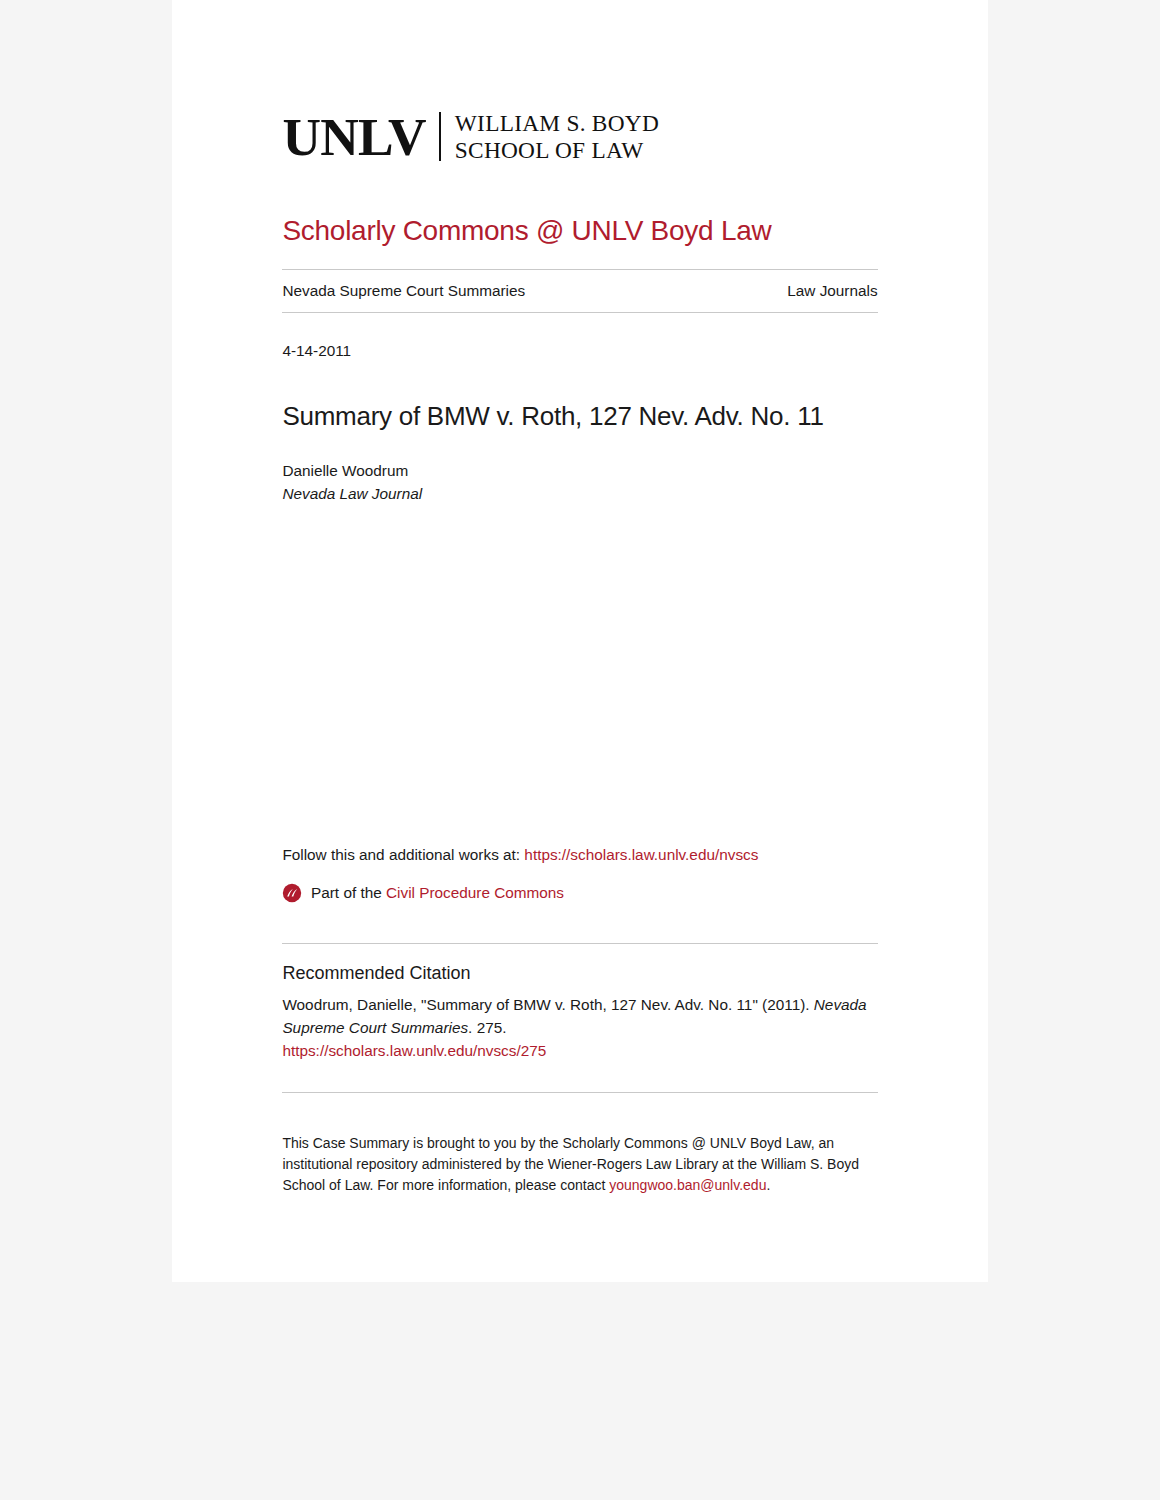UNLV
WILLIAM S. BOYD SCHOOL OF LAW
Scholarly Commons @ UNLV Boyd Law
Nevada Supreme Court Summaries
Law Journals
4-14-2011
Summary of BMW v. Roth, 127 Nev. Adv. No. 11
Danielle Woodrum
Nevada Law Journal
Follow this and additional works at: https://scholars.law.unlv.edu/nvscs
Part of the Civil Procedure Commons
Recommended Citation
Woodrum, Danielle, "Summary of BMW v. Roth, 127 Nev. Adv. No. 11" (2011). Nevada Supreme Court Summaries. 275.
https://scholars.law.unlv.edu/nvscs/275
This Case Summary is brought to you by the Scholarly Commons @ UNLV Boyd Law, an institutional repository administered by the Wiener-Rogers Law Library at the William S. Boyd School of Law. For more information, please contact youngwoo.ban@unlv.edu.